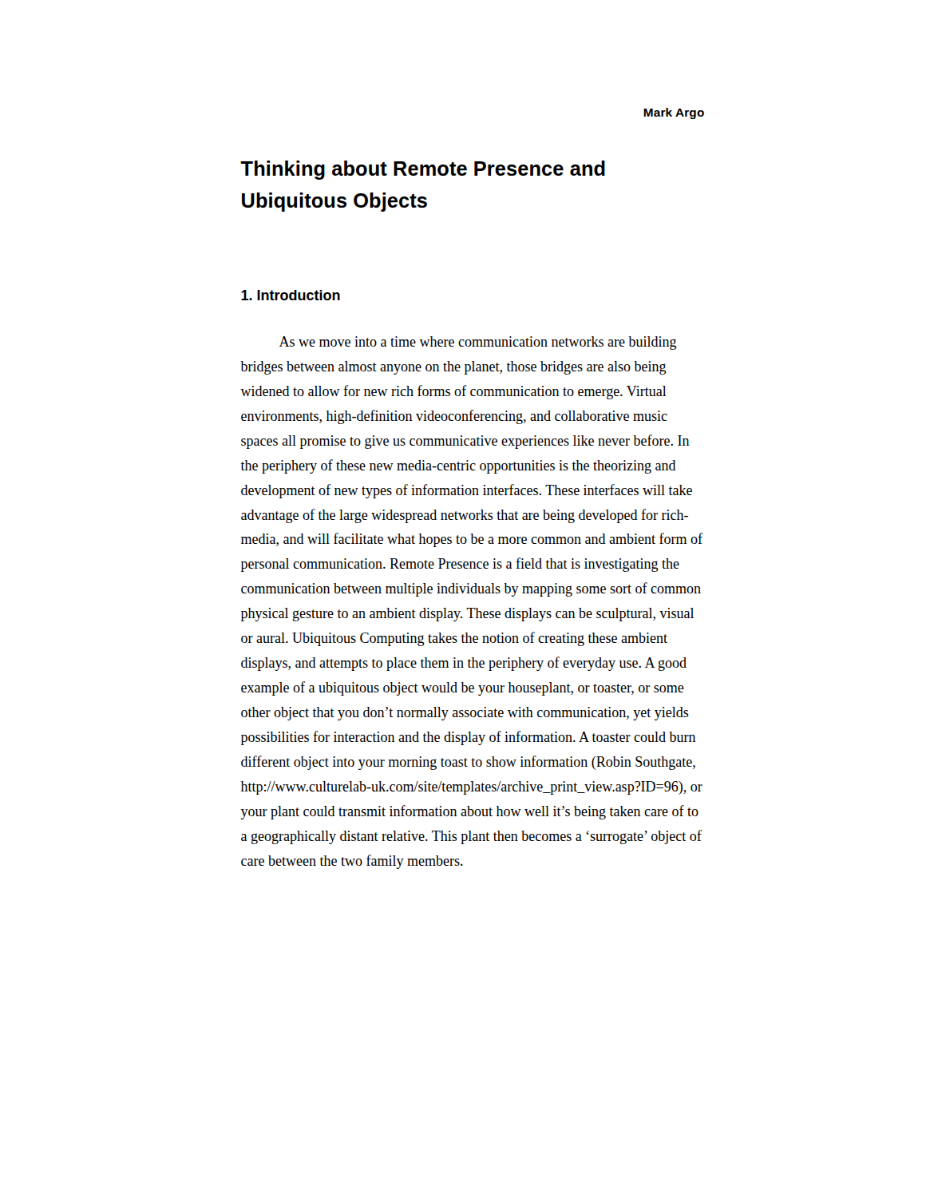Mark Argo
Thinking about Remote Presence and Ubiquitous Objects
1. Introduction
As we move into a time where communication networks are building bridges between almost anyone on the planet, those bridges are also being widened to allow for new rich forms of communication to emerge. Virtual environments, high-definition videoconferencing, and collaborative music spaces all promise to give us communicative experiences like never before. In the periphery of these new media-centric opportunities is the theorizing and development of new types of information interfaces. These interfaces will take advantage of the large widespread networks that are being developed for rich-media, and will facilitate what hopes to be a more common and ambient form of personal communication. Remote Presence is a field that is investigating the communication between multiple individuals by mapping some sort of common physical gesture to an ambient display. These displays can be sculptural, visual or aural. Ubiquitous Computing takes the notion of creating these ambient displays, and attempts to place them in the periphery of everyday use. A good example of a ubiquitous object would be your houseplant, or toaster, or some other object that you don’t normally associate with communication, yet yields possibilities for interaction and the display of information. A toaster could burn different object into your morning toast to show information (Robin Southgate, http://www.culturelab-uk.com/site/templates/archive_print_view.asp?ID=96), or your plant could transmit information about how well it’s being taken care of to a geographically distant relative. This plant then becomes a ‘surrogate’ object of care between the two family members.